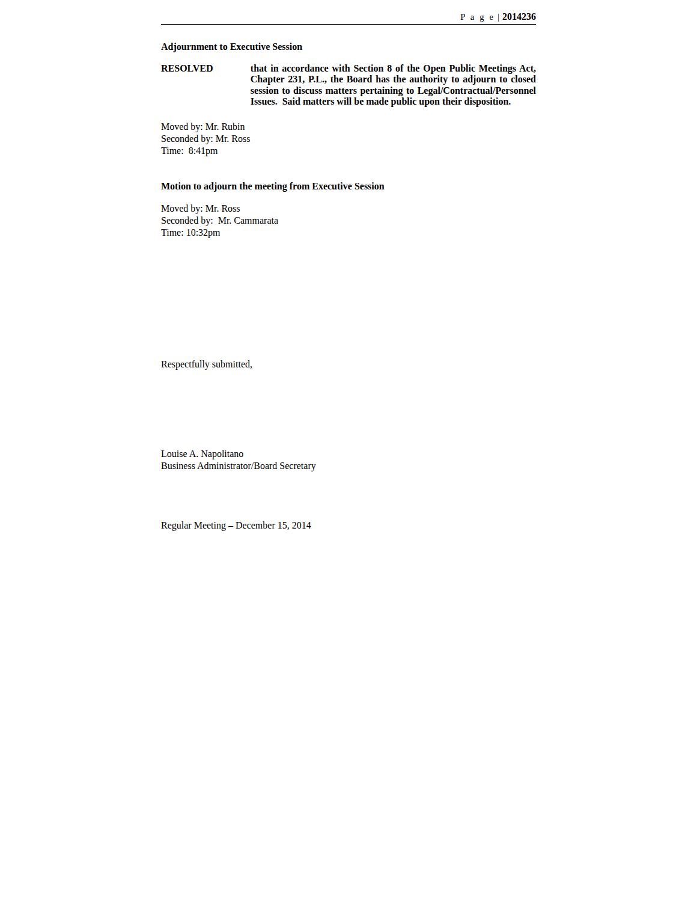P a g e | 2014236
Adjournment to Executive Session
RESOLVED that in accordance with Section 8 of the Open Public Meetings Act, Chapter 231, P.L., the Board has the authority to adjourn to closed session to discuss matters pertaining to Legal/Contractual/Personnel Issues. Said matters will be made public upon their disposition.
Moved by: Mr. Rubin
Seconded by: Mr. Ross
Time: 8:41pm
Motion to adjourn the meeting from Executive Session
Moved by: Mr. Ross
Seconded by: Mr. Cammarata
Time: 10:32pm
Respectfully submitted,
Louise A. Napolitano
Business Administrator/Board Secretary
Regular Meeting – December 15, 2014